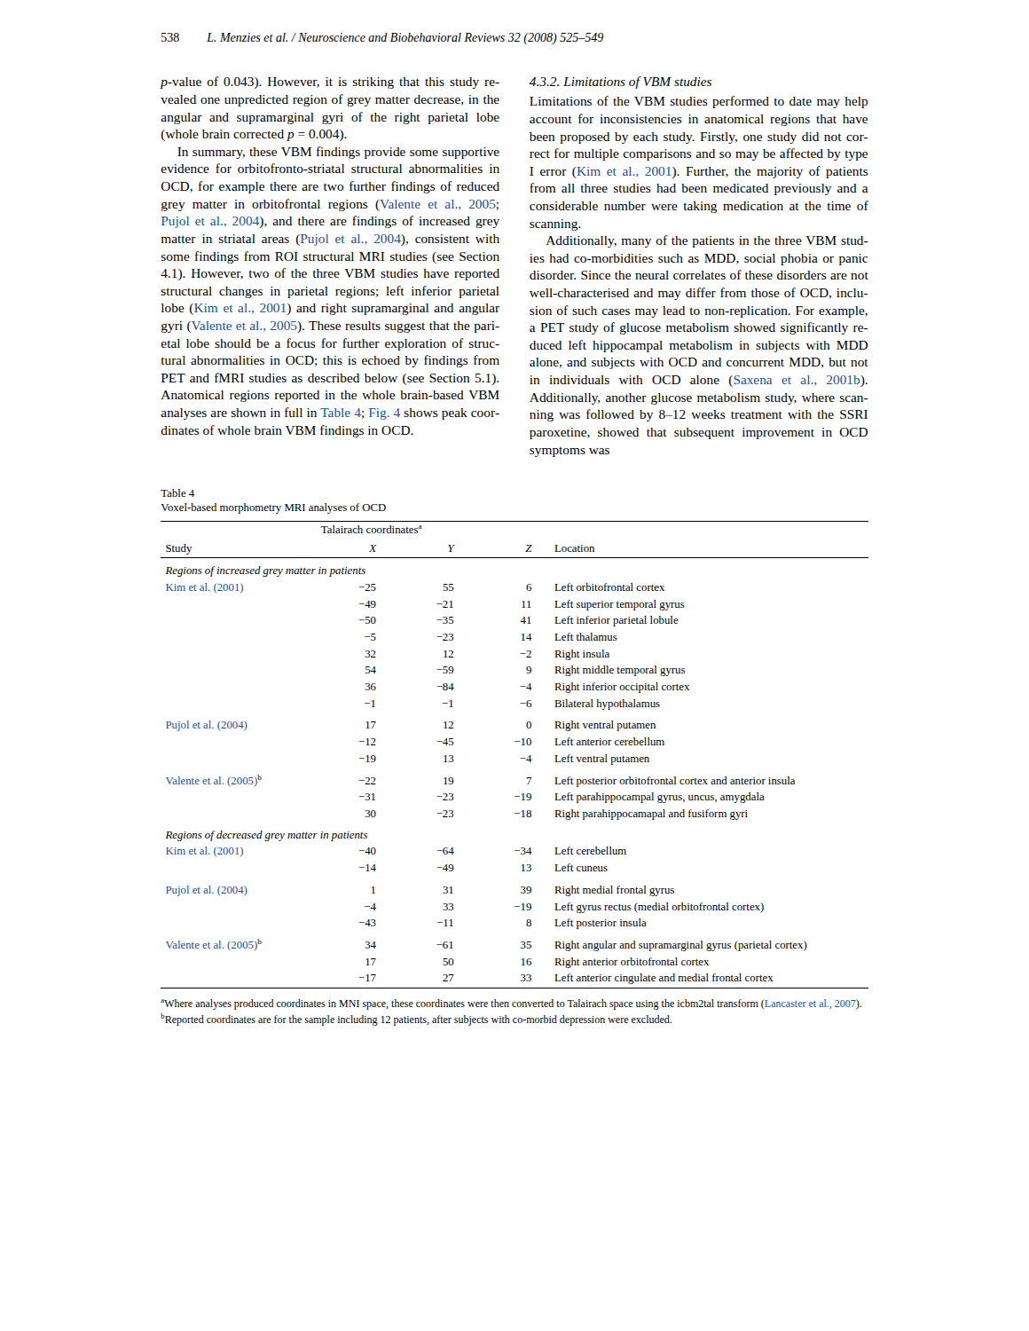538 L. Menzies et al. / Neuroscience and Biobehavioral Reviews 32 (2008) 525–549
p-value of 0.043). However, it is striking that this study revealed one unpredicted region of grey matter decrease, in the angular and supramarginal gyri of the right parietal lobe (whole brain corrected p = 0.004).
In summary, these VBM findings provide some supportive evidence for orbitofronto-striatal structural abnormalities in OCD, for example there are two further findings of reduced grey matter in orbitofrontal regions (Valente et al., 2005; Pujol et al., 2004), and there are findings of increased grey matter in striatal areas (Pujol et al., 2004), consistent with some findings from ROI structural MRI studies (see Section 4.1). However, two of the three VBM studies have reported structural changes in parietal regions; left inferior parietal lobe (Kim et al., 2001) and right supramarginal and angular gyri (Valente et al., 2005). These results suggest that the parietal lobe should be a focus for further exploration of structural abnormalities in OCD; this is echoed by findings from PET and fMRI studies as described below (see Section 5.1). Anatomical regions reported in the whole brain-based VBM analyses are shown in full in Table 4; Fig. 4 shows peak coordinates of whole brain VBM findings in OCD.
4.3.2. Limitations of VBM studies
Limitations of the VBM studies performed to date may help account for inconsistencies in anatomical regions that have been proposed by each study. Firstly, one study did not correct for multiple comparisons and so may be affected by type I error (Kim et al., 2001). Further, the majority of patients from all three studies had been medicated previously and a considerable number were taking medication at the time of scanning.
Additionally, many of the patients in the three VBM studies had co-morbidities such as MDD, social phobia or panic disorder. Since the neural correlates of these disorders are not well-characterised and may differ from those of OCD, inclusion of such cases may lead to non-replication. For example, a PET study of glucose metabolism showed significantly reduced left hippocampal metabolism in subjects with MDD alone, and subjects with OCD and concurrent MDD, but not in individuals with OCD alone (Saxena et al., 2001b). Additionally, another glucose metabolism study, where scanning was followed by 8–12 weeks treatment with the SSRI paroxetine, showed that subsequent improvement in OCD symptoms was
Table 4
Voxel-based morphometry MRI analyses of OCD
| Study | Talairach coordinates a | Location |
| --- | --- | --- |
| X | Y | Z |
| Regions of increased grey matter in patients |
| Kim et al. (2001) | −25 | 55 | 6 | Left orbitofrontal cortex |
| | −49 | −21 | 11 | Left superior temporal gyrus |
| | −50 | −35 | 41 | Left inferior parietal lobule |
| | −5 | −23 | 14 | Left thalamus |
| | 32 | 12 | −2 | Right insula |
| | 54 | −59 | 9 | Right middle temporal gyrus |
| | 36 | −84 | −4 | Right inferior occipital cortex |
| | −1 | −1 | −6 | Bilateral hypothalamus |
| Pujol et al. (2004) | 17 | 12 | 0 | Right ventral putamen |
| | −12 | −45 | −10 | Left anterior cerebellum |
| | −19 | 13 | −4 | Left ventral putamen |
| Valente et al. (2005) b | −22 | 19 | 7 | Left posterior orbitofrontal cortex and anterior insula |
| | −31 | −23 | −19 | Left parahippocampal gyrus, uncus, amygdala |
| | 30 | −23 | −18 | Right parahippocamapal and fusiform gyri |
| Regions of decreased grey matter in patients |
| Kim et al. (2001) | −40 | −64 | −34 | Left cerebellum |
| | −14 | −49 | 13 | Left cuneus |
| Pujol et al. (2004) | 1 | 31 | 39 | Right medial frontal gyrus |
| | −4 | 33 | −19 | Left gyrus rectus (medial orbitofrontal cortex) |
| | −43 | −11 | 8 | Left posterior insula |
| Valente et al. (2005) b | 34 | −61 | 35 | Right angular and supramarginal gyrus (parietal cortex) |
| | 17 | 50 | 16 | Right anterior orbitofrontal cortex |
| | −17 | 27 | 33 | Left anterior cingulate and medial frontal cortex |
aWhere analyses produced coordinates in MNI space, these coordinates were then converted to Talairach space using the icbm2tal transform (Lancaster et al., 2007).
bReported coordinates are for the sample including 12 patients, after subjects with co-morbid depression were excluded.